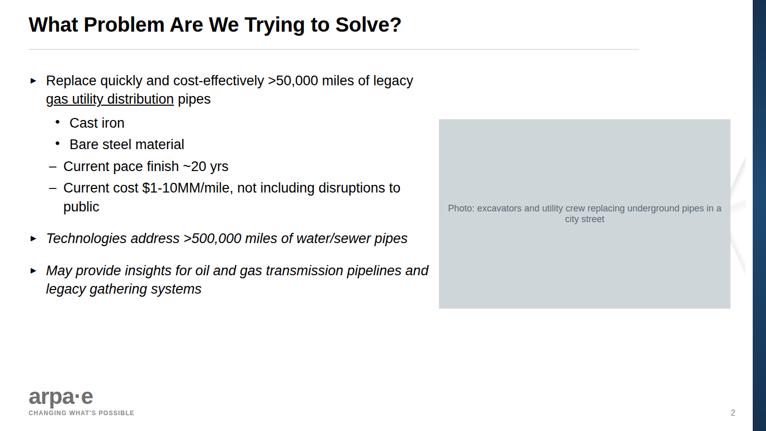What Problem Are We Trying to Solve?
Replace quickly and cost-effectively >50,000 miles of legacy gas utility distribution pipes
Cast iron
Bare steel material
Current pace finish ~20 yrs
Current cost $1-10MM/mile, not including disruptions to public
Technologies address >500,000 miles of water/sewer pipes
May provide insights for oil and gas transmission pipelines and legacy gathering systems
Photo: excavators and utility crew replacing underground pipes in a city street
arpa·e
CHANGING WHAT'S POSSIBLE
2